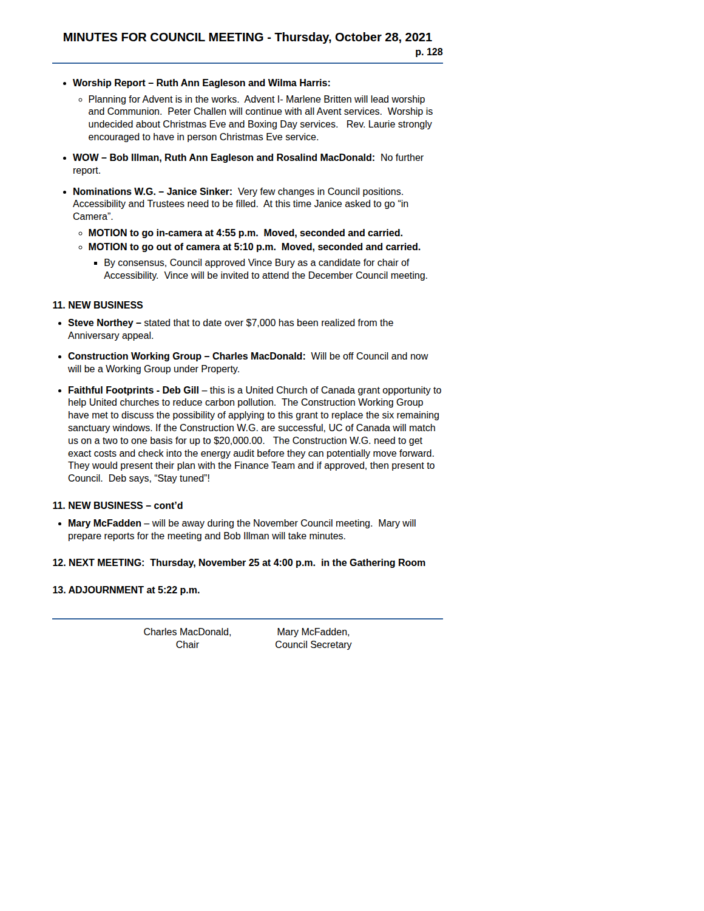MINUTES FOR COUNCIL MEETING - Thursday, October 28, 2021
p. 128
Worship Report – Ruth Ann Eagleson and Wilma Harris:
Planning for Advent is in the works. Advent I- Marlene Britten will lead worship and Communion. Peter Challen will continue with all Avent services. Worship is undecided about Christmas Eve and Boxing Day services. Rev. Laurie strongly encouraged to have in person Christmas Eve service.
WOW – Bob Illman, Ruth Ann Eagleson and Rosalind MacDonald: No further report.
Nominations W.G. – Janice Sinker: Very few changes in Council positions. Accessibility and Trustees need to be filled. At this time Janice asked to go “in Camera”.
MOTION to go in-camera at 4:55 p.m. Moved, seconded and carried.
MOTION to go out of camera at 5:10 p.m. Moved, seconded and carried.
By consensus, Council approved Vince Bury as a candidate for chair of Accessibility. Vince will be invited to attend the December Council meeting.
11. NEW BUSINESS
Steve Northey – stated that to date over $7,000 has been realized from the Anniversary appeal.
Construction Working Group – Charles MacDonald: Will be off Council and now will be a Working Group under Property.
Faithful Footprints - Deb Gill – this is a United Church of Canada grant opportunity to help United churches to reduce carbon pollution. The Construction Working Group have met to discuss the possibility of applying to this grant to replace the six remaining sanctuary windows. If the Construction W.G. are successful, UC of Canada will match us on a two to one basis for up to $20,000.00. The Construction W.G. need to get exact costs and check into the energy audit before they can potentially move forward. They would present their plan with the Finance Team and if approved, then present to Council. Deb says, “Stay tuned”!
11. NEW BUSINESS – cont’d
Mary McFadden – will be away during the November Council meeting. Mary will prepare reports for the meeting and Bob Illman will take minutes.
12. NEXT MEETING: Thursday, November 25 at 4:00 p.m. in the Gathering Room
13. ADJOURNMENT at 5:22 p.m.
Charles MacDonald,
Chair
Mary McFadden,
Council Secretary